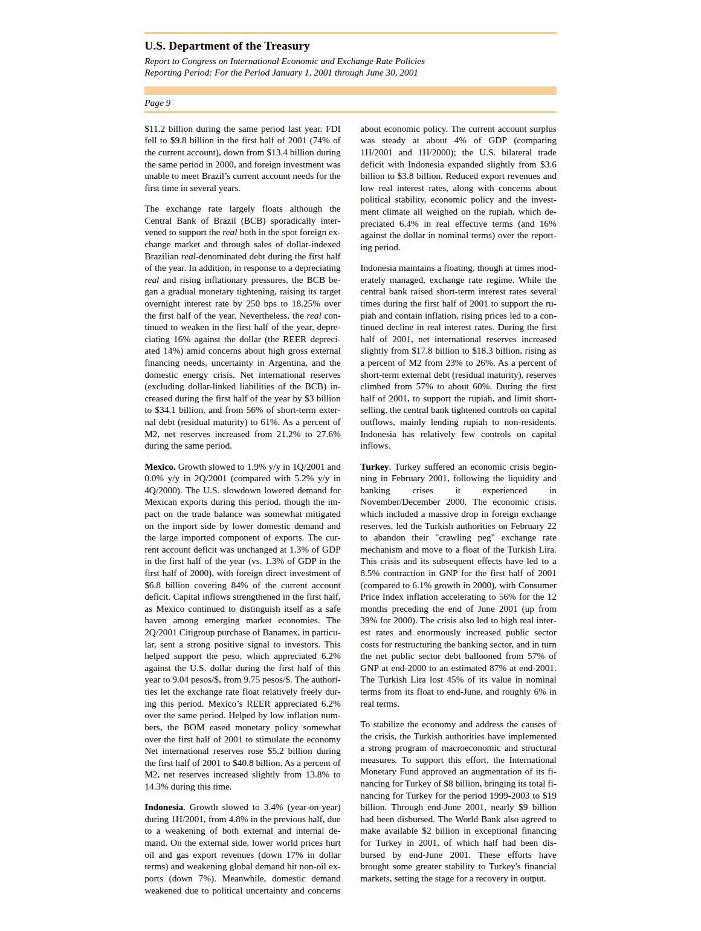U.S. Department of the Treasury
Report to Congress on International Economic and Exchange Rate Policies
Reporting Period: For the Period January 1, 2001 through June 30, 2001
Page 9
$11.2 billion during the same period last year. FDI fell to $9.8 billion in the first half of 2001 (74% of the current account), down from $13.4 billion during the same period in 2000, and foreign investment was unable to meet Brazil’s current account needs for the first time in several years.
The exchange rate largely floats although the Central Bank of Brazil (BCB) sporadically intervened to support the real both in the spot foreign exchange market and through sales of dollar-indexed Brazilian real-denominated debt during the first half of the year. In addition, in response to a depreciating real and rising inflationary pressures, the BCB began a gradual monetary tightening, raising its target overnight interest rate by 250 bps to 18.25% over the first half of the year. Nevertheless, the real continued to weaken in the first half of the year, depreciating 16% against the dollar (the REER depreciated 14%) amid concerns about high gross external financing needs, uncertainty in Argentina, and the domestic energy crisis. Net international reserves (excluding dollar-linked liabilities of the BCB) increased during the first half of the year by $3 billion to $34.1 billion, and from 56% of short-term external debt (residual maturity) to 61%. As a percent of M2, net reserves increased from 21.2% to 27.6% during the same period.
Mexico. Growth slowed to 1.9% y/y in 1Q/2001 and 0.0% y/y in 2Q/2001 (compared with 5.2% y/y in 4Q/2000). The U.S. slowdown lowered demand for Mexican exports during this period, though the impact on the trade balance was somewhat mitigated on the import side by lower domestic demand and the large imported component of exports. The current account deficit was unchanged at 1.3% of GDP in the first half of the year (vs. 1.3% of GDP in the first half of 2000), with foreign direct investment of $6.8 billion covering 84% of the current account deficit. Capital inflows strengthened in the first half, as Mexico continued to distinguish itself as a safe haven among emerging market economies. The 2Q/2001 Citigroup purchase of Banamex, in particular, sent a strong positive signal to investors. This helped support the peso, which appreciated 6.2% against the U.S. dollar during the first half of this year to 9.04 pesos/$, from 9.75 pesos/$. The authorities let the exchange rate float relatively freely during this period. Mexico’s REER appreciated 6.2% over the same period. Helped by low inflation numbers, the BOM eased monetary policy somewhat over the first half of 2001 to stimulate the economy Net international reserves rose $5.2 billion during the first half of 2001 to $40.8 billion. As a percent of M2, net reserves increased slightly from 13.8% to 14.3% during this time.
Indonesia. Growth slowed to 3.4% (year-on-year) during 1H/2001, from 4.8% in the previous half, due to a weakening of both external and internal demand. On the external side, lower world prices hurt oil and gas export revenues (down 17% in dollar terms) and weakening global demand hit non-oil exports (down 7%). Meanwhile, domestic demand weakened due to political uncertainty and concerns about economic policy. The current account surplus was steady at about 4% of GDP (comparing 1H/2001 and 1H/2000); the U.S. bilateral trade deficit with Indonesia expanded slightly from $3.6 billion to $3.8 billion. Reduced export revenues and low real interest rates, along with concerns about political stability, economic policy and the investment climate all weighed on the rupiah, which depreciated 6.4% in real effective terms (and 16% against the dollar in nominal terms) over the reporting period.
Indonesia maintains a floating, though at times moderately managed, exchange rate regime. While the central bank raised short-term interest rates several times during the first half of 2001 to support the rupiah and contain inflation, rising prices led to a continued decline in real interest rates. During the first half of 2001, net international reserves increased slightly from $17.8 billion to $18.3 billion, rising as a percent of M2 from 23% to 26%. As a percent of short-term external debt (residual maturity), reserves climbed from 57% to about 60%. During the first half of 2001, to support the rupiah, and limit short-selling, the central bank tightened controls on capital outflows, mainly lending rupiah to non-residents. Indonesia has relatively few controls on capital inflows.
Turkey. Turkey suffered an economic crisis beginning in February 2001, following the liquidity and banking crises it experienced in November/December 2000. The economic crisis, which included a massive drop in foreign exchange reserves, led the Turkish authorities on February 22 to abandon their "crawling peg" exchange rate mechanism and move to a float of the Turkish Lira. This crisis and its subsequent effects have led to a 8.5% contraction in GNP for the first half of 2001 (compared to 6.1% growth in 2000), with Consumer Price Index inflation accelerating to 56% for the 12 months preceding the end of June 2001 (up from 39% for 2000). The crisis also led to high real interest rates and enormously increased public sector costs for restructuring the banking sector, and in turn the net public sector debt ballooned from 57% of GNP at end-2000 to an estimated 87% at end-2001. The Turkish Lira lost 45% of its value in nominal terms from its float to end-June, and roughly 6% in real terms.
To stabilize the economy and address the causes of the crisis, the Turkish authorities have implemented a strong program of macroeconomic and structural measures. To support this effort, the International Monetary Fund approved an augmentation of its financing for Turkey of $8 billion, bringing its total financing for Turkey for the period 1999-2003 to $19 billion. Through end-June 2001, nearly $9 billion had been disbursed. The World Bank also agreed to make available $2 billion in exceptional financing for Turkey in 2001, of which half had been disbursed by end-June 2001. These efforts have brought some greater stability to Turkey's financial markets, setting the stage for a recovery in output.